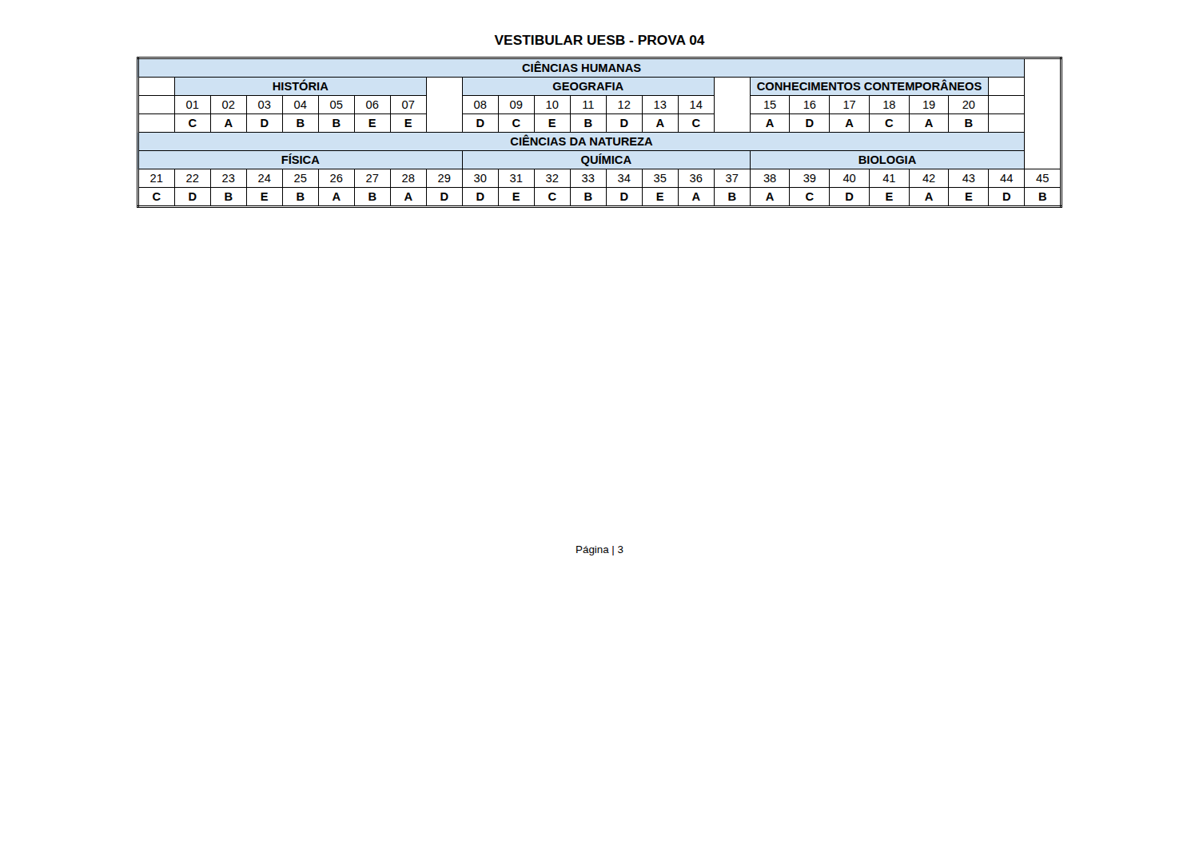VESTIBULAR UESB - PROVA 04
| CIÊNCIAS HUMANAS |
| | HISTÓRIA | | GEOGRAFIA | | CONHECIMENTOS CONTEMPORÂNEOS | |
| | 01 | 02 | 03 | 04 | 05 | 06 | 07 | | 08 | 09 | 10 | 11 | 12 | 13 | 14 | | 15 | 16 | 17 | 18 | 19 | 20 | |
| | C | A | D | B | B | E | E | | D | C | E | B | D | A | C | | A | D | A | C | A | B | |
| CIÊNCIAS DA NATUREZA |
| FÍSICA | QUÍMICA | BIOLOGIA |
| 21 | 22 | 23 | 24 | 25 | 26 | 27 | 28 | 29 | 30 | 31 | 32 | 33 | 34 | 35 | 36 | 37 | 38 | 39 | 40 | 41 | 42 | 43 | 44 | 45 |
| C | D | B | E | B | A | B | A | D | D | E | C | B | D | E | A | B | A | C | D | E | A | E | D | B |
Página | 3